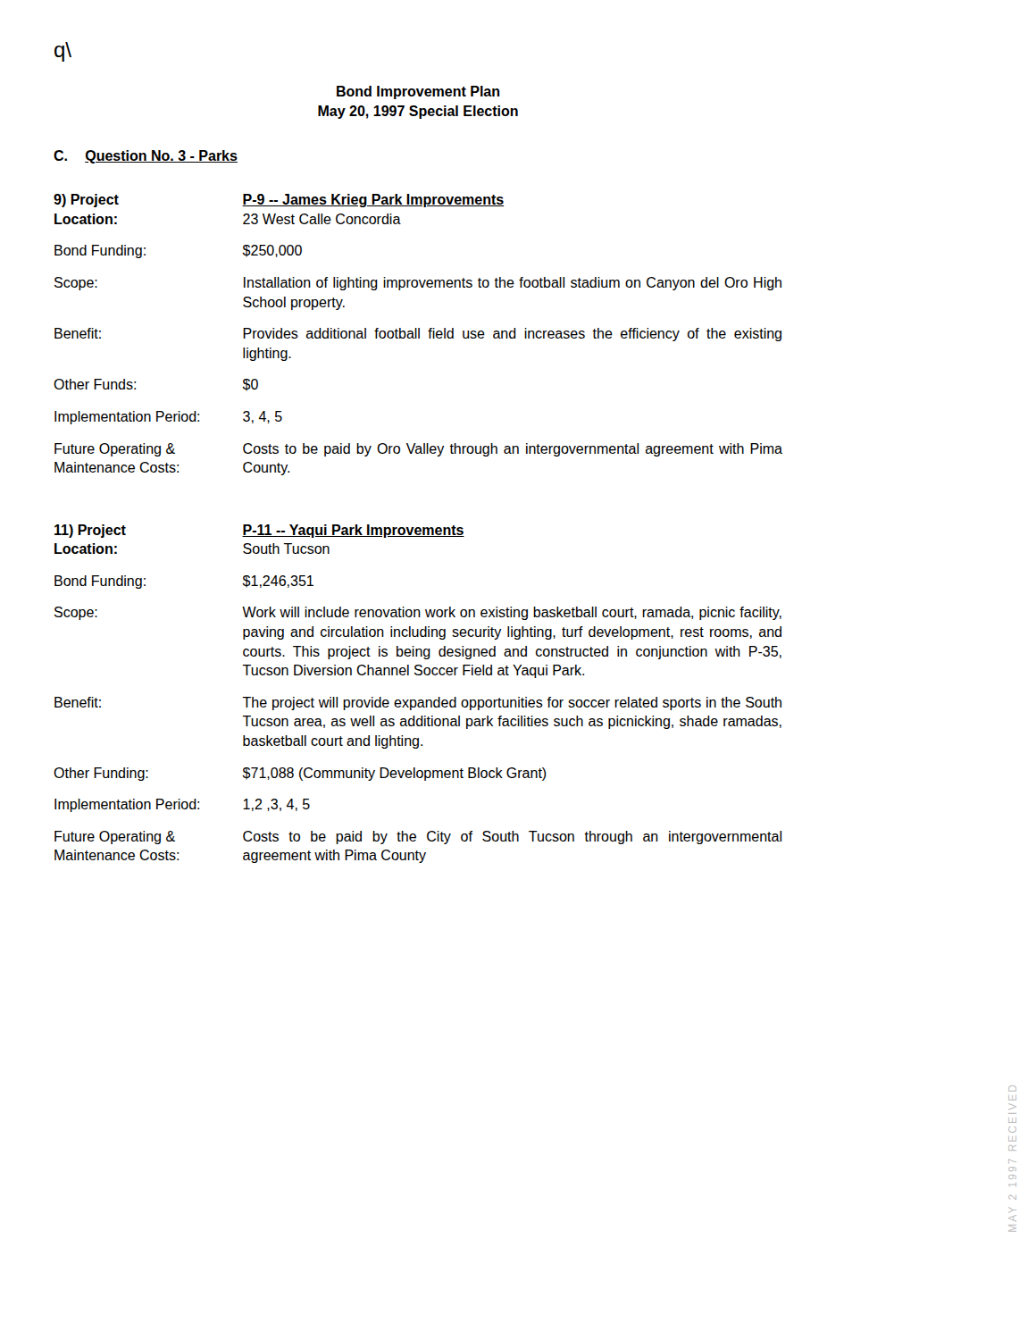q\
Bond Improvement Plan
May 20, 1997 Special Election
C. Question No. 3 - Parks
| 9) Project Location: | P-9 -- James Krieg Park Improvements 23 West Calle Concordia |
| Bond Funding: | $250,000 |
| Scope: | Installation of lighting improvements to the football stadium on Canyon del Oro High School property. |
| Benefit: | Provides additional football field use and increases the efficiency of the existing lighting. |
| Other Funds: | $0 |
| Implementation Period: | 3, 4, 5 |
| Future Operating & Maintenance Costs: | Costs to be paid by Oro Valley through an intergovernmental agreement with Pima County. |
| 11) Project Location: | P-11 -- Yaqui Park Improvements South Tucson |
| Bond Funding: | $1,246,351 |
| Scope: | Work will include renovation work on existing basketball court, ramada, picnic facility, paving and circulation including security lighting, turf development, rest rooms, and courts. This project is being designed and constructed in conjunction with P-35, Tucson Diversion Channel Soccer Field at Yaqui Park. |
| Benefit: | The project will provide expanded opportunities for soccer related sports in the South Tucson area, as well as additional park facilities such as picnicking, shade ramadas, basketball court and lighting. |
| Other Funding: | $71,088 (Community Development Block Grant) |
| Implementation Period: | 1,2 ,3, 4, 5 |
| Future Operating & Maintenance Costs: | Costs to be paid by the City of South Tucson through an intergovernmental agreement with Pima County |
MAY 2 1997 RECEIVED